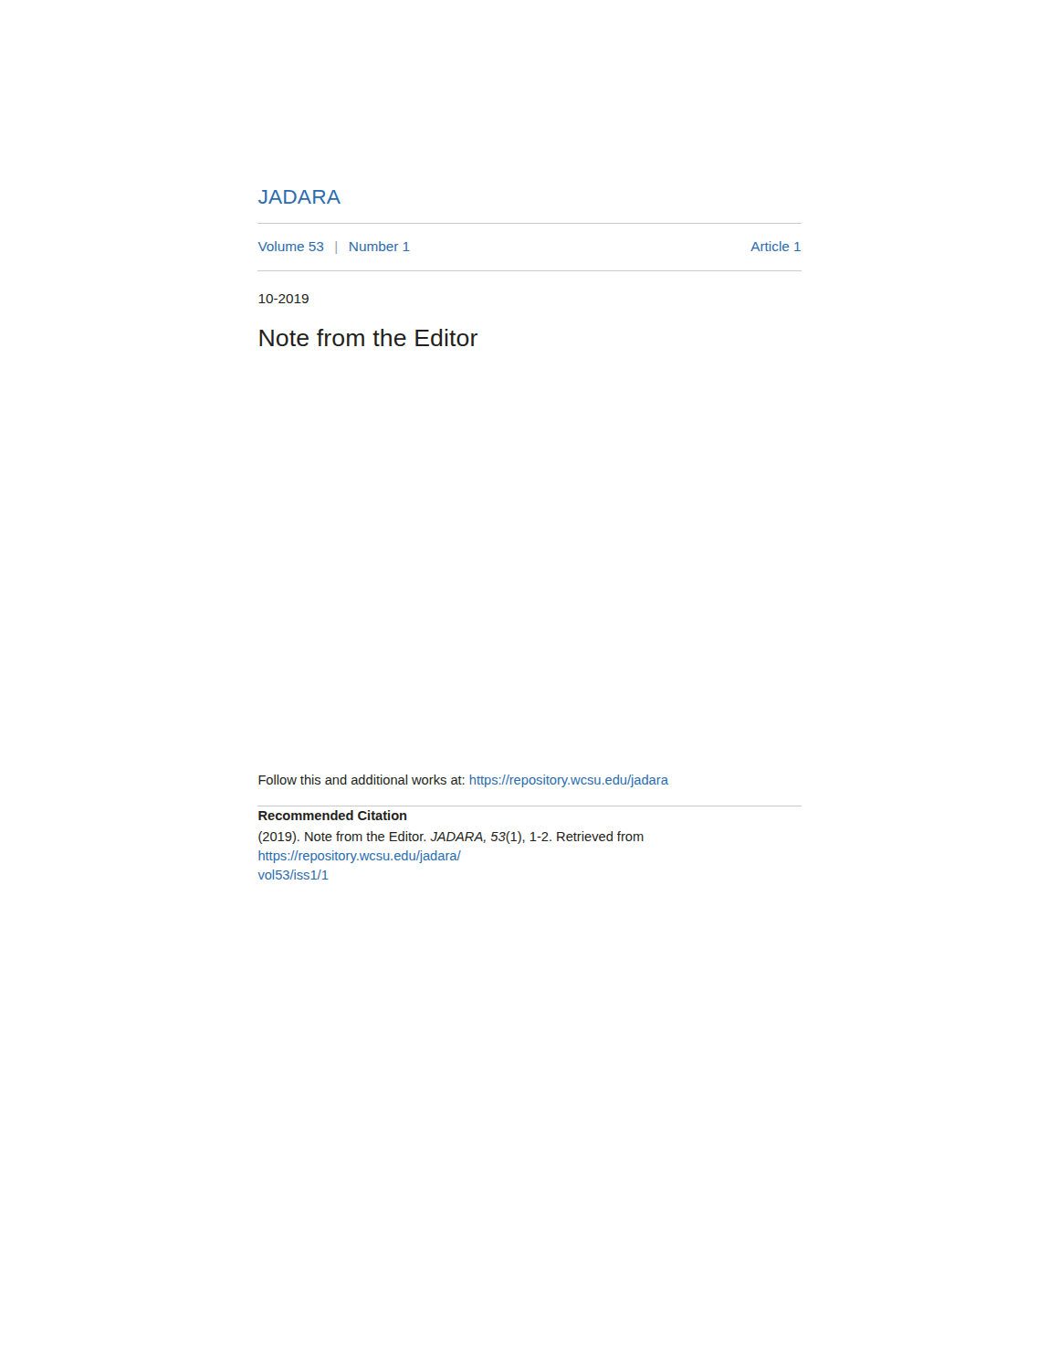JADARA
Volume 53 | Number 1
Article 1
10-2019
Note from the Editor
Follow this and additional works at: https://repository.wcsu.edu/jadara
Recommended Citation (2019). Note from the Editor. JADARA, 53(1), 1-2. Retrieved from https://repository.wcsu.edu/jadara/
vol53/iss1/1